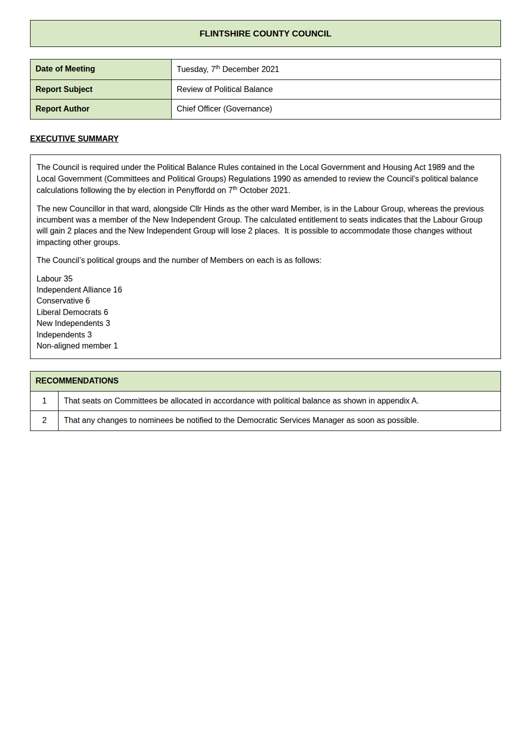| FLINTSHIRE COUNTY COUNCIL |
| Date of Meeting | Tuesday, 7 th December 2021 |
| Report Subject | Review of Political Balance |
| Report Author | Chief Officer (Governance) |
EXECUTIVE SUMMARY
| The Council is required under the Political Balance Rules contained in the Local Government and Housing Act 1989 and the Local Government (Committees and Political Groups) Regulations 1990 as amended to review the Council's political balance calculations following the by election in Penyffordd on 7 th October 2021. The new Councillor in that ward, alongside Cllr Hinds as the other ward Member, is in the Labour Group, whereas the previous incumbent was a member of the New Independent Group. The calculated entitlement to seats indicates that the Labour Group will gain 2 places and the New Independent Group will lose 2 places. It is possible to accommodate those changes without impacting other groups. The Council’s political groups and the number of Members on each is as follows: Labour 35 Independent Alliance 16 Conservative 6 Liberal Democrats 6 New Independents 3 Independents 3 Non-aligned member 1 |
| RECOMMENDATIONS |
| --- |
| 1 | That seats on Committees be allocated in accordance with political balance as shown in appendix A. |
| 2 | That any changes to nominees be notified to the Democratic Services Manager as soon as possible. |